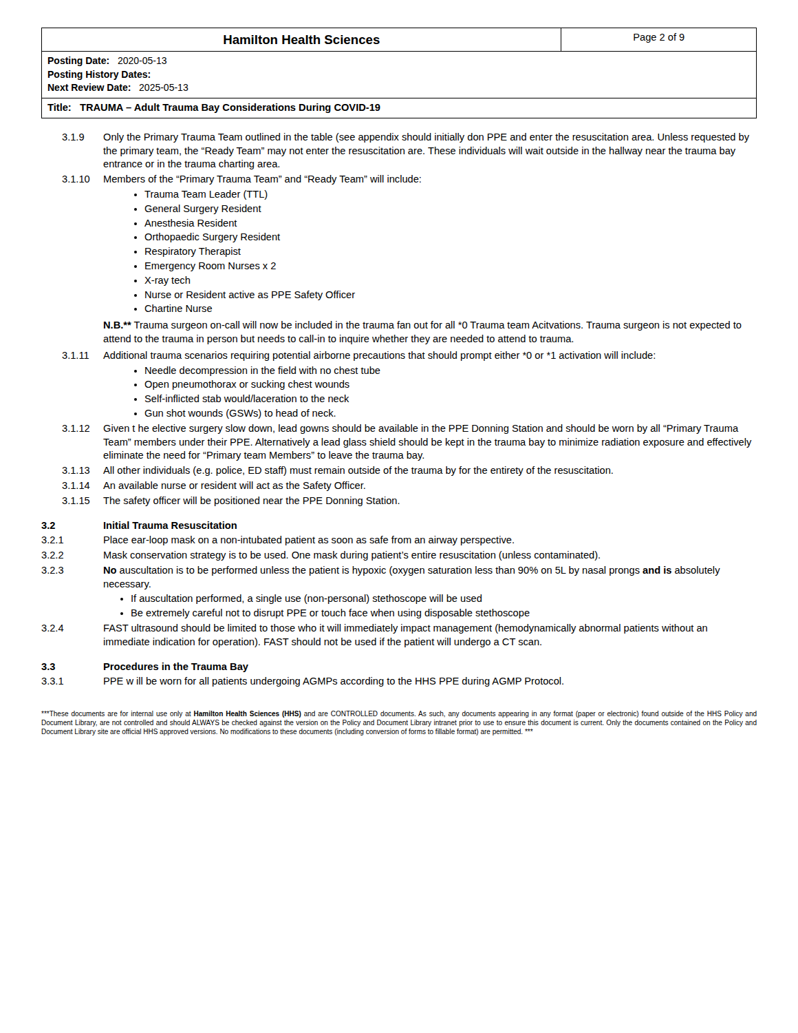| Hamilton Health Sciences | Page 2 of 9 |
| Posting Date: 2020-05-13 Posting History Dates: Next Review Date: 2025-05-13 |
| Title: TRAUMA – Adult Trauma Bay Considerations During COVID-19 |
3.1.9
Only the Primary Trauma Team outlined in the table (see appendix should initially don PPE and enter the resuscitation area. Unless requested by the primary team, the “Ready Team” may not enter the resuscitation are. These individuals will wait outside in the hallway near the trauma bay entrance or in the trauma charting area.
3.1.10
Members of the “Primary Trauma Team” and “Ready Team” will include:
Trauma Team Leader (TTL)
General Surgery Resident
Anesthesia Resident
Orthopaedic Surgery Resident
Respiratory Therapist
Emergency Room Nurses x 2
X-ray tech
Nurse or Resident active as PPE Safety Officer
Chartine Nurse
N.B.** Trauma surgeon on-call will now be included in the trauma fan out for all *0 Trauma team Acitvations. Trauma surgeon is not expected to attend to the trauma in person but needs to call-in to inquire whether they are needed to attend to trauma.
3.1.11
Additional trauma scenarios requiring potential airborne precautions that should prompt either *0 or *1 activation will include:
Needle decompression in the field with no chest tube
Open pneumothorax or sucking chest wounds
Self-inflicted stab would/laceration to the neck
Gun shot wounds (GSWs) to head of neck.
3.1.12
Given t he elective surgery slow down, lead gowns should be available in the PPE Donning Station and should be worn by all “Primary Trauma Team” members under their PPE. Alternatively a lead glass shield should be kept in the trauma bay to minimize radiation exposure and effectively eliminate the need for “Primary team Members” to leave the trauma bay.
3.1.13
All other individuals (e.g. police, ED staff) must remain outside of the trauma by for the entirety of the resuscitation.
3.1.14
An available nurse or resident will act as the Safety Officer.
3.1.15
The safety officer will be positioned near the PPE Donning Station.
3.2 Initial Trauma Resuscitation
3.2.1
Place ear-loop mask on a non-intubated patient as soon as safe from an airway perspective.
3.2.2
Mask conservation strategy is to be used. One mask during patient’s entire resuscitation (unless contaminated).
3.2.3
No auscultation is to be performed unless the patient is hypoxic (oxygen saturation less than 90% on 5L by nasal prongs and is absolutely necessary.
If auscultation performed, a single use (non-personal) stethoscope will be used
Be extremely careful not to disrupt PPE or touch face when using disposable stethoscope
3.2.4
FAST ultrasound should be limited to those who it will immediately impact management (hemodynamically abnormal patients without an immediate indication for operation). FAST should not be used if the patient will undergo a CT scan.
3.3 Procedures in the Trauma Bay
3.3.1
PPE w ill be worn for all patients undergoing AGMPs according to the HHS PPE during AGMP Protocol.
***These documents are for internal use only at Hamilton Health Sciences (HHS) and are CONTROLLED documents. As such, any documents appearing in any format (paper or electronic) found outside of the HHS Policy and Document Library, are not controlled and should ALWAYS be checked against the version on the Policy and Document Library intranet prior to use to ensure this document is current. Only the documents contained on the Policy and Document Library site are official HHS approved versions. No modifications to these documents (including conversion of forms to fillable format) are permitted. ***